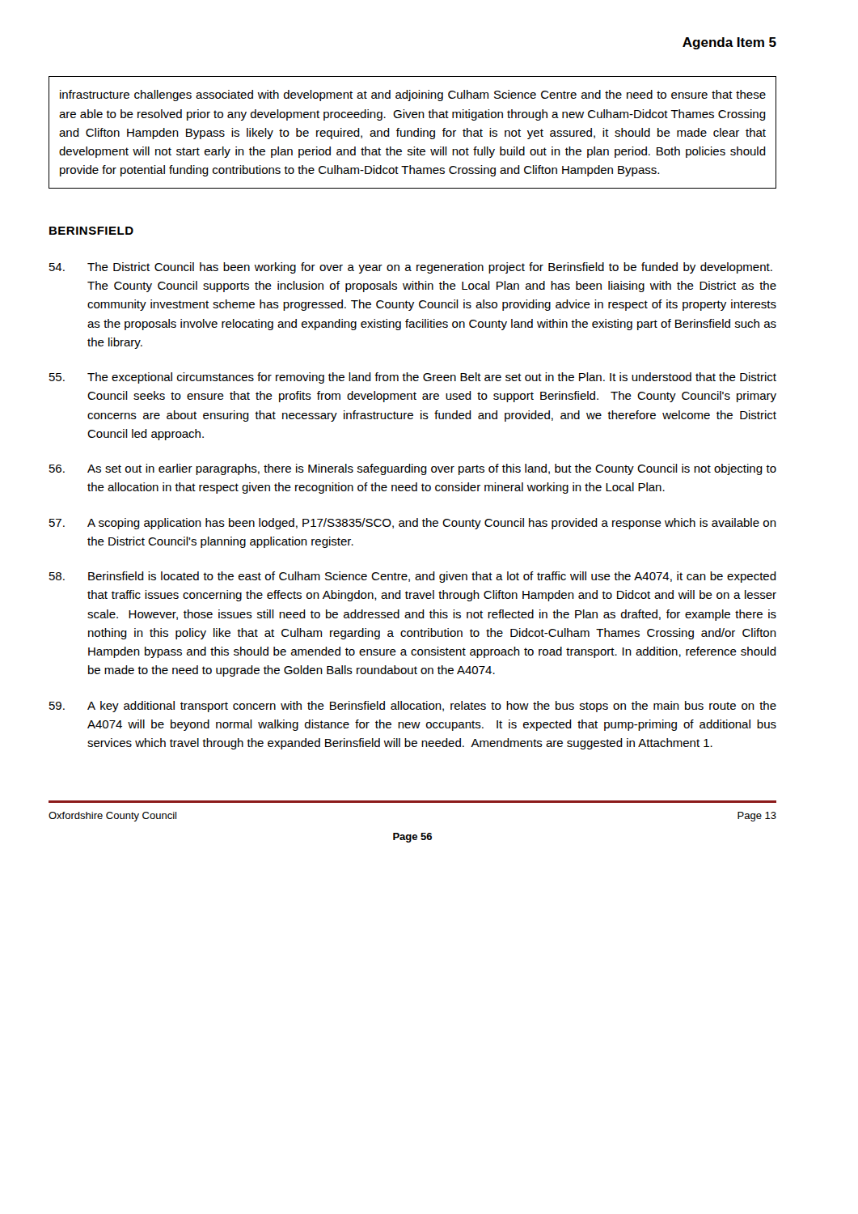Agenda Item 5
infrastructure challenges associated with development at and adjoining Culham Science Centre and the need to ensure that these are able to be resolved prior to any development proceeding. Given that mitigation through a new Culham-Didcot Thames Crossing and Clifton Hampden Bypass is likely to be required, and funding for that is not yet assured, it should be made clear that development will not start early in the plan period and that the site will not fully build out in the plan period. Both policies should provide for potential funding contributions to the Culham-Didcot Thames Crossing and Clifton Hampden Bypass.
BERINSFIELD
The District Council has been working for over a year on a regeneration project for Berinsfield to be funded by development. The County Council supports the inclusion of proposals within the Local Plan and has been liaising with the District as the community investment scheme has progressed. The County Council is also providing advice in respect of its property interests as the proposals involve relocating and expanding existing facilities on County land within the existing part of Berinsfield such as the library.
The exceptional circumstances for removing the land from the Green Belt are set out in the Plan. It is understood that the District Council seeks to ensure that the profits from development are used to support Berinsfield. The County Council's primary concerns are about ensuring that necessary infrastructure is funded and provided, and we therefore welcome the District Council led approach.
As set out in earlier paragraphs, there is Minerals safeguarding over parts of this land, but the County Council is not objecting to the allocation in that respect given the recognition of the need to consider mineral working in the Local Plan.
A scoping application has been lodged, P17/S3835/SCO, and the County Council has provided a response which is available on the District Council's planning application register.
Berinsfield is located to the east of Culham Science Centre, and given that a lot of traffic will use the A4074, it can be expected that traffic issues concerning the effects on Abingdon, and travel through Clifton Hampden and to Didcot and will be on a lesser scale. However, those issues still need to be addressed and this is not reflected in the Plan as drafted, for example there is nothing in this policy like that at Culham regarding a contribution to the Didcot-Culham Thames Crossing and/or Clifton Hampden bypass and this should be amended to ensure a consistent approach to road transport. In addition, reference should be made to the need to upgrade the Golden Balls roundabout on the A4074.
A key additional transport concern with the Berinsfield allocation, relates to how the bus stops on the main bus route on the A4074 will be beyond normal walking distance for the new occupants. It is expected that pump-priming of additional bus services which travel through the expanded Berinsfield will be needed. Amendments are suggested in Attachment 1.
Oxfordshire County Council Page 13
Page 56